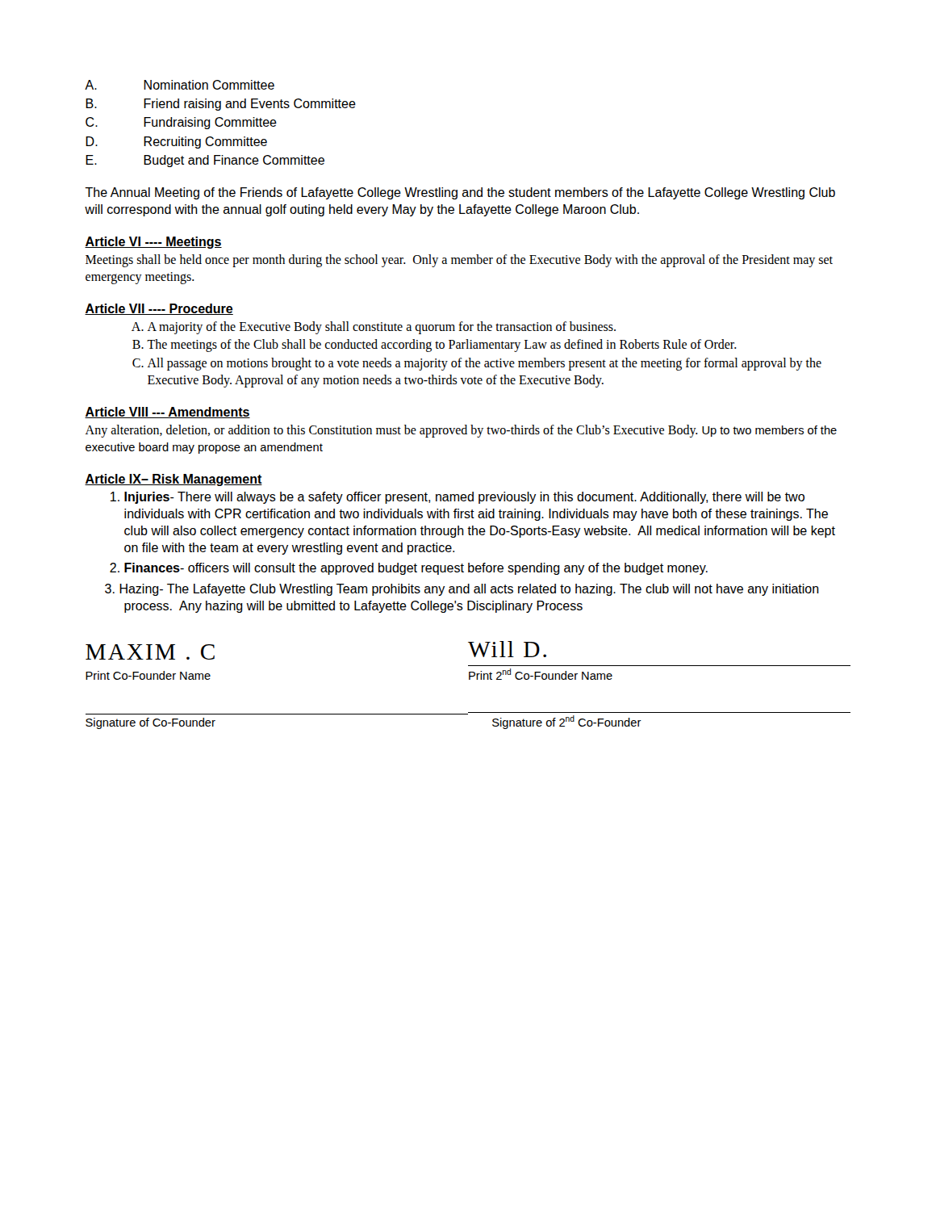A. Nomination Committee
B. Friend raising and Events Committee
C. Fundraising Committee
D. Recruiting Committee
E. Budget and Finance Committee
The Annual Meeting of the Friends of Lafayette College Wrestling and the student members of the Lafayette College Wrestling Club will correspond with the annual golf outing held every May by the Lafayette College Maroon Club.
Article VI ---- Meetings
Meetings shall be held once per month during the school year. Only a member of the Executive Body with the approval of the President may set emergency meetings.
Article VII ---- Procedure
A majority of the Executive Body shall constitute a quorum for the transaction of business.
The meetings of the Club shall be conducted according to Parliamentary Law as defined in Roberts Rule of Order.
All passage on motions brought to a vote needs a majority of the active members present at the meeting for formal approval by the Executive Body. Approval of any motion needs a two-thirds vote of the Executive Body.
Article VIII --- Amendments
Any alteration, deletion, or addition to this Constitution must be approved by two-thirds of the Club’s Executive Body. Up to two members of the executive board may propose an amendment
Article IX– Risk Management
Injuries- There will always be a safety officer present, named previously in this document. Additionally, there will be two individuals with CPR certification and two individuals with first aid training. Individuals may have both of these trainings. The club will also collect emergency contact information through the Do-Sports-Easy website. All medical information will be kept on file with the team at every wrestling event and practice.
Finances- officers will consult the approved budget request before spending any of the budget money.
3. Hazing- The Lafayette Club Wrestling Team prohibits any and all acts related to hazing. The club will not have any initiation process. Any hazing will be ubmitted to Lafayette College's Disciplinary Process
| MAXIM . C Print Co-Founder Name | Will D. Print 2 nd Co-Founder Name |
| Signature of Co-Founder | Signature of 2 nd Co-Founder |